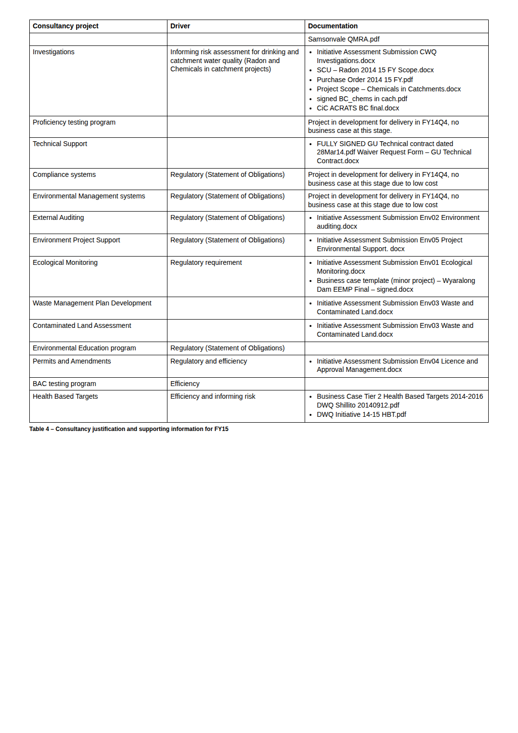| Consultancy project | Driver | Documentation |
| --- | --- | --- |
| | | Samsonvale QMRA.pdf |
| Investigations | Informing risk assessment for drinking and catchment water quality (Radon and Chemicals in catchment projects) | Initiative Assessment Submission CWQ Investigations.docx SCU – Radon 2014 15 FY Scope.docx Purchase Order 2014 15 FY.pdf Project Scope – Chemicals in Catchments.docx signed BC_chems in cach.pdf CiC ACRATS BC final.docx |
| Proficiency testing program | | Project in development for delivery in FY14Q4, no business case at this stage. |
| Technical Support | | FULLY SIGNED GU Technical contract dated 28Mar14.pdf Waiver Request Form – GU Technical Contract.docx |
| Compliance systems | Regulatory (Statement of Obligations) | Project in development for delivery in FY14Q4, no business case at this stage due to low cost |
| Environmental Management systems | Regulatory (Statement of Obligations) | Project in development for delivery in FY14Q4, no business case at this stage due to low cost |
| External Auditing | Regulatory (Statement of Obligations) | Initiative Assessment Submission Env02 Environment auditing.docx |
| Environment Project Support | Regulatory (Statement of Obligations) | Initiative Assessment Submission Env05 Project Environmental Support. docx |
| Ecological Monitoring | Regulatory requirement | Initiative Assessment Submission Env01 Ecological Monitoring.docx Business case template (minor project) – Wyaralong Dam EEMP Final – signed.docx |
| Waste Management Plan Development | | Initiative Assessment Submission Env03 Waste and Contaminated Land.docx |
| Contaminated Land Assessment | | Initiative Assessment Submission Env03 Waste and Contaminated Land.docx |
| Environmental Education program | Regulatory (Statement of Obligations) | |
| Permits and Amendments | Regulatory and efficiency | Initiative Assessment Submission Env04 Licence and Approval Management.docx |
| BAC testing program | Efficiency | |
| Health Based Targets | Efficiency and informing risk | Business Case Tier 2 Health Based Targets 2014-2016 DWQ Shillito 20140912.pdf DWQ Initiative 14-15 HBT.pdf |
Table 4 – Consultancy justification and supporting information for FY15